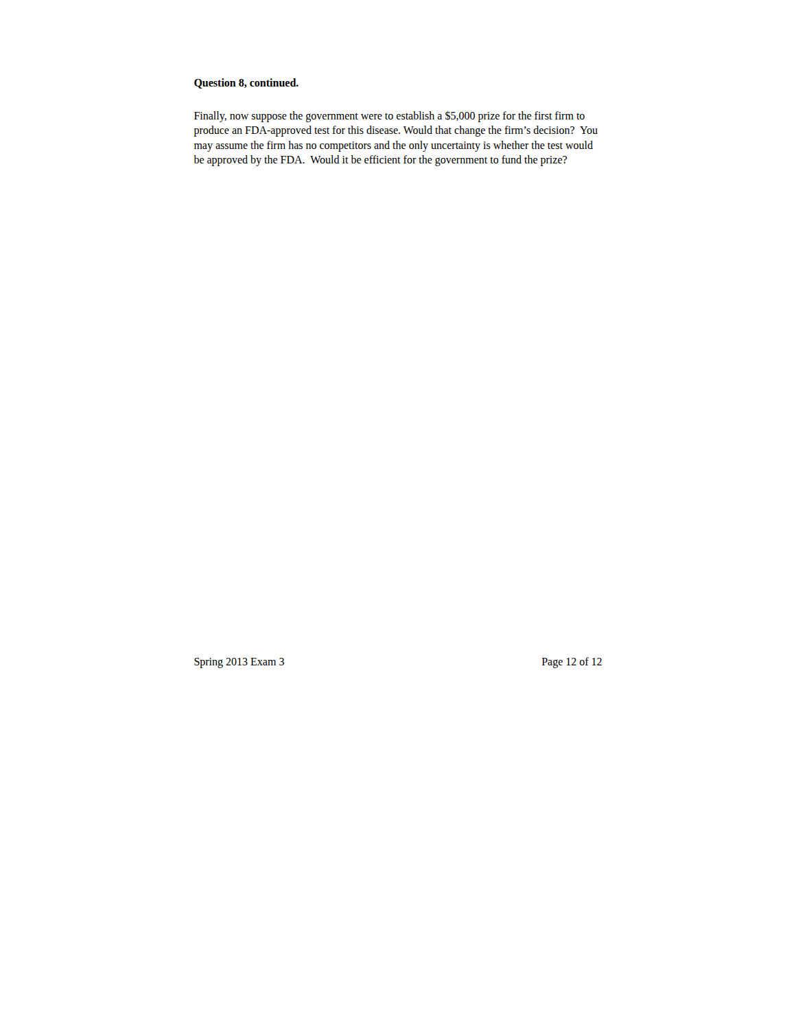Question 8, continued.
Finally, now suppose the government were to establish a $5,000 prize for the first firm to produce an FDA-approved test for this disease. Would that change the firm’s decision? You may assume the firm has no competitors and the only uncertainty is whether the test would be approved by the FDA. Would it be efficient for the government to fund the prize?
Spring 2013 Exam 3 Page 12 of 12